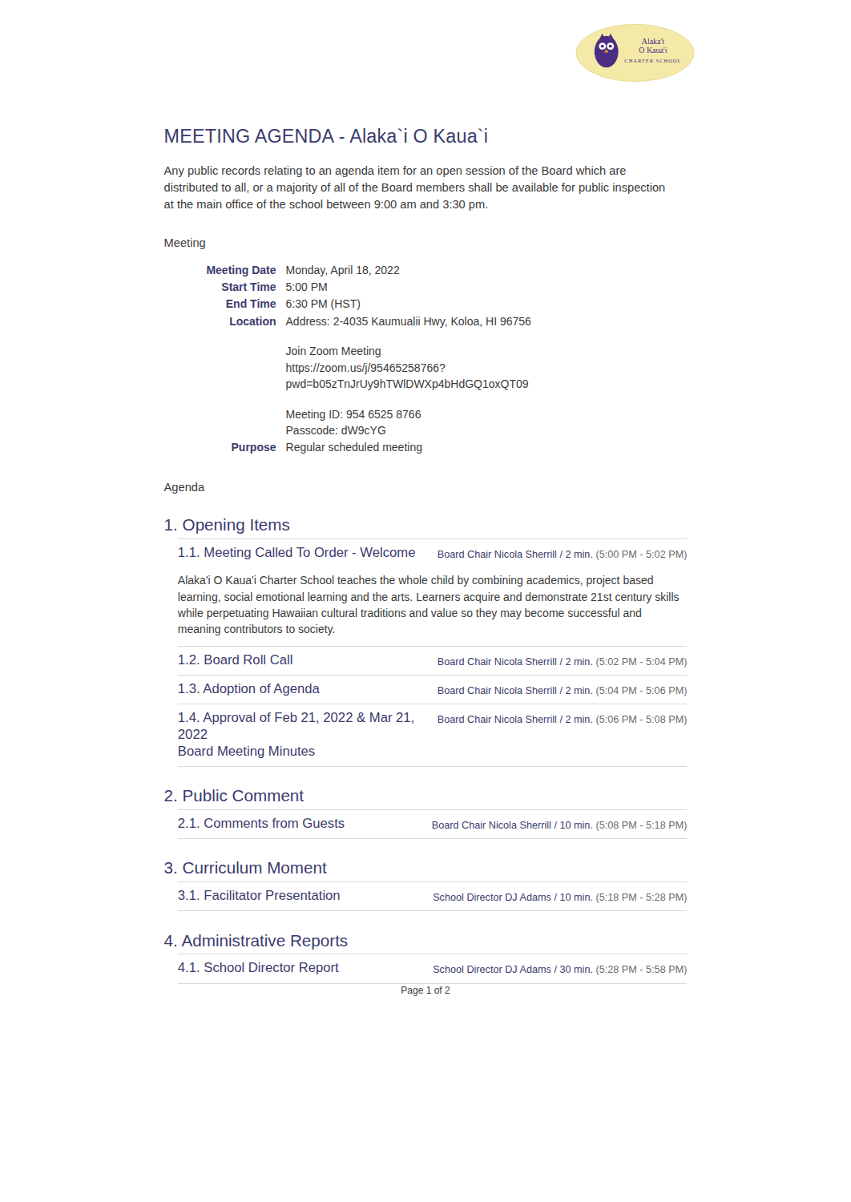MEETING AGENDA - Alaka`i O Kaua`i
Any public records relating to an agenda item for an open session of the Board which are distributed to all, or a majority of all of the Board members shall be available for public inspection at the main office of the school between 9:00 am and 3:30 pm.
Meeting
| Meeting Date | Monday, April 18, 2022 |
| Start Time | 5:00 PM |
| End Time | 6:30 PM (HST) |
| Location | Address: 2-4035 Kaumualii Hwy, Koloa, HI 96756 |
| | Join Zoom Meeting https://zoom.us/j/95465258766?pwd=b05zTnJrUy9hTWlDWXp4bHdGQ1oxQT09 |
| | Meeting ID: 954 6525 8766 Passcode: dW9cYG |
| Purpose | Regular scheduled meeting |
Agenda
1. Opening Items
1.1. Meeting Called To Order - Welcome
Board Chair Nicola Sherrill / 2 min. (5:00 PM - 5:02 PM)
Alaka'i O Kaua'i Charter School teaches the whole child by combining academics, project based learning, social emotional learning and the arts. Learners acquire and demonstrate 21st century skills while perpetuating Hawaiian cultural traditions and value so they may become successful and meaning contributors to society.
1.2. Board Roll Call
Board Chair Nicola Sherrill / 2 min. (5:02 PM - 5:04 PM)
1.3. Adoption of Agenda
Board Chair Nicola Sherrill / 2 min. (5:04 PM - 5:06 PM)
1.4. Approval of Feb 21, 2022 & Mar 21, 2022
Board Meeting Minutes
Board Chair Nicola Sherrill / 2 min. (5:06 PM - 5:08 PM)
2. Public Comment
2.1. Comments from Guests
Board Chair Nicola Sherrill / 10 min. (5:08 PM - 5:18 PM)
3. Curriculum Moment
3.1. Facilitator Presentation
School Director DJ Adams / 10 min. (5:18 PM - 5:28 PM)
4. Administrative Reports
4.1. School Director Report
School Director DJ Adams / 30 min. (5:28 PM - 5:58 PM)
Page 1 of 2